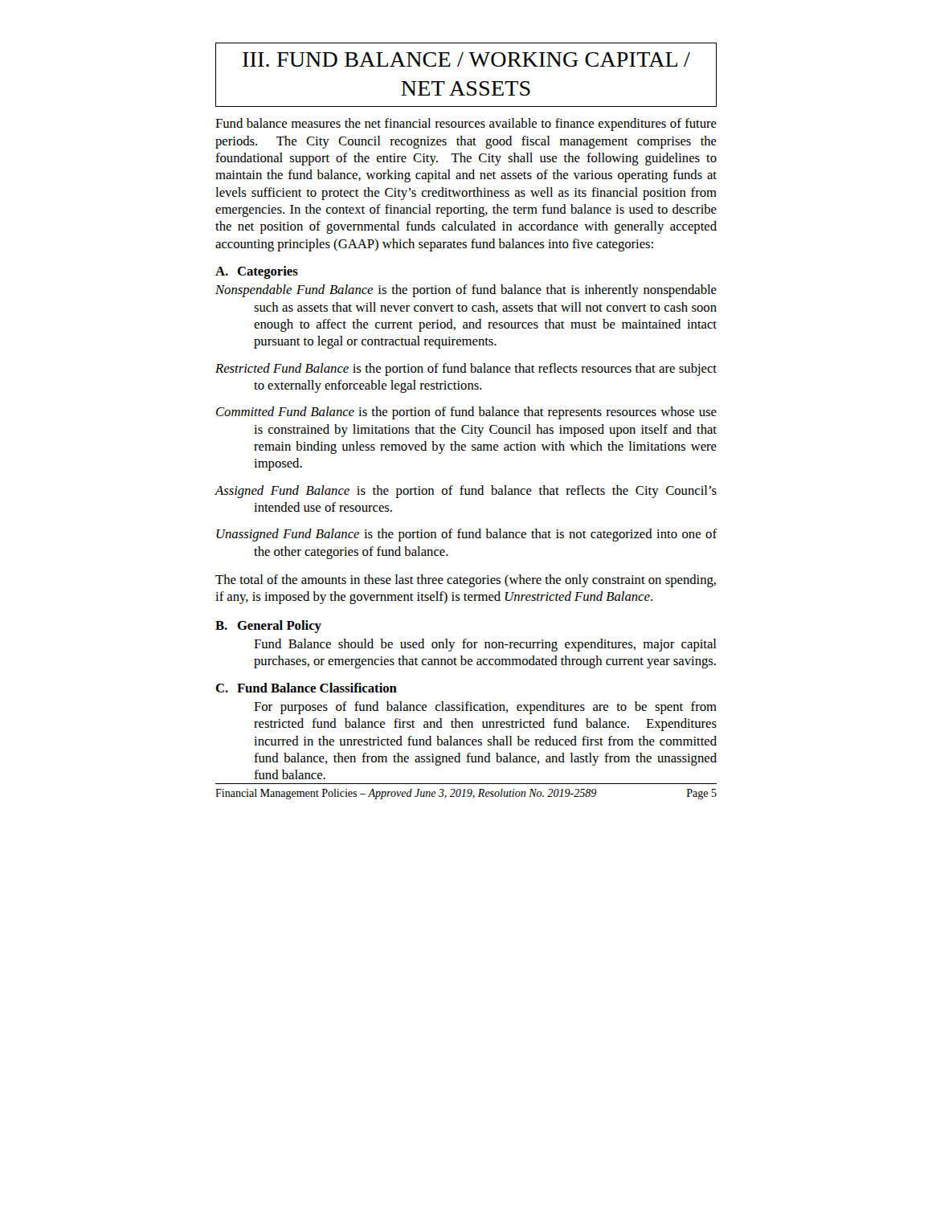III. FUND BALANCE / WORKING CAPITAL / NET ASSETS
Fund balance measures the net financial resources available to finance expenditures of future periods. The City Council recognizes that good fiscal management comprises the foundational support of the entire City. The City shall use the following guidelines to maintain the fund balance, working capital and net assets of the various operating funds at levels sufficient to protect the City’s creditworthiness as well as its financial position from emergencies. In the context of financial reporting, the term fund balance is used to describe the net position of governmental funds calculated in accordance with generally accepted accounting principles (GAAP) which separates fund balances into five categories:
A. Categories
Nonspendable Fund Balance is the portion of fund balance that is inherently nonspendable such as assets that will never convert to cash, assets that will not convert to cash soon enough to affect the current period, and resources that must be maintained intact pursuant to legal or contractual requirements.
Restricted Fund Balance is the portion of fund balance that reflects resources that are subject to externally enforceable legal restrictions.
Committed Fund Balance is the portion of fund balance that represents resources whose use is constrained by limitations that the City Council has imposed upon itself and that remain binding unless removed by the same action with which the limitations were imposed.
Assigned Fund Balance is the portion of fund balance that reflects the City Council’s intended use of resources.
Unassigned Fund Balance is the portion of fund balance that is not categorized into one of the other categories of fund balance.
The total of the amounts in these last three categories (where the only constraint on spending, if any, is imposed by the government itself) is termed Unrestricted Fund Balance.
B. General Policy
Fund Balance should be used only for non-recurring expenditures, major capital purchases, or emergencies that cannot be accommodated through current year savings.
C. Fund Balance Classification
For purposes of fund balance classification, expenditures are to be spent from restricted fund balance first and then unrestricted fund balance. Expenditures incurred in the unrestricted fund balances shall be reduced first from the committed fund balance, then from the assigned fund balance, and lastly from the unassigned fund balance.
Financial Management Policies – Approved June 3, 2019, Resolution No. 2019-2589 Page 5